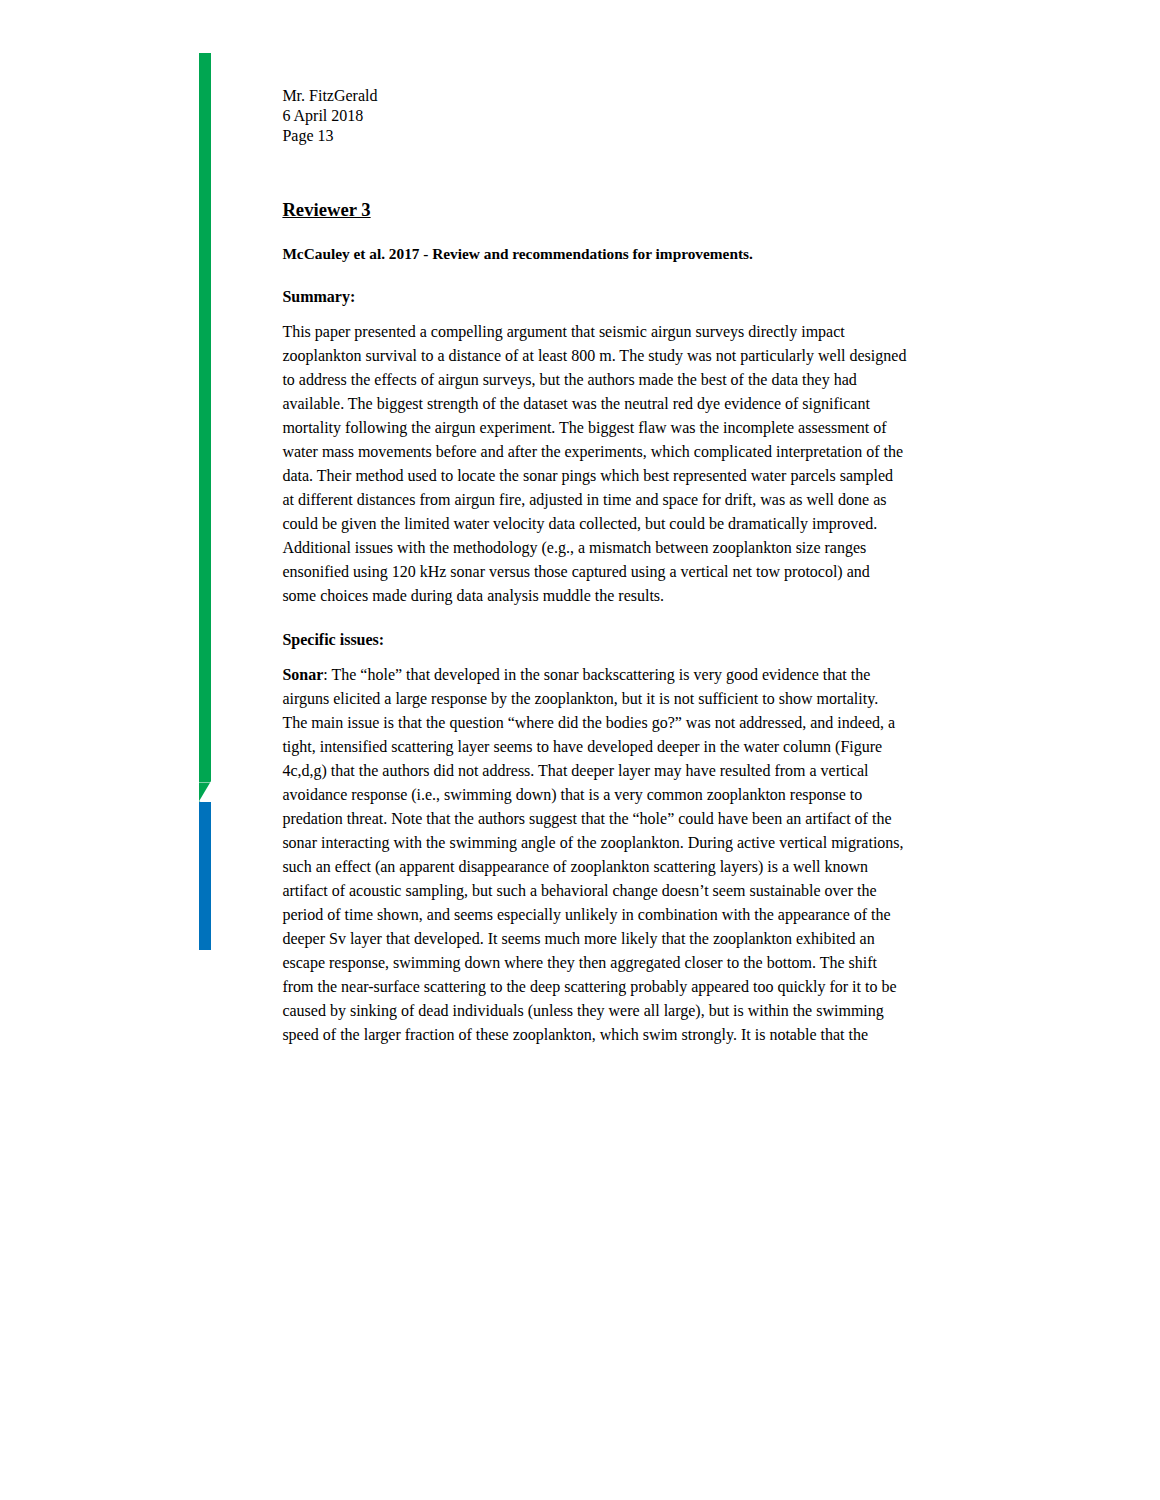Mr. FitzGerald
6 April 2018
Page 13
Reviewer 3
McCauley et al. 2017 - Review and recommendations for improvements.
Summary:
This paper presented a compelling argument that seismic airgun surveys directly impact zooplankton survival to a distance of at least 800 m. The study was not particularly well designed to address the effects of airgun surveys, but the authors made the best of the data they had available. The biggest strength of the dataset was the neutral red dye evidence of significant mortality following the airgun experiment. The biggest flaw was the incomplete assessment of water mass movements before and after the experiments, which complicated interpretation of the data. Their method used to locate the sonar pings which best represented water parcels sampled at different distances from airgun fire, adjusted in time and space for drift, was as well done as could be given the limited water velocity data collected, but could be dramatically improved. Additional issues with the methodology (e.g., a mismatch between zooplankton size ranges ensonified using 120 kHz sonar versus those captured using a vertical net tow protocol) and some choices made during data analysis muddle the results.
Specific issues:
Sonar: The “hole” that developed in the sonar backscattering is very good evidence that the airguns elicited a large response by the zooplankton, but it is not sufficient to show mortality. The main issue is that the question “where did the bodies go?” was not addressed, and indeed, a tight, intensified scattering layer seems to have developed deeper in the water column (Figure 4c,d,g) that the authors did not address. That deeper layer may have resulted from a vertical avoidance response (i.e., swimming down) that is a very common zooplankton response to predation threat. Note that the authors suggest that the “hole” could have been an artifact of the sonar interacting with the swimming angle of the zooplankton. During active vertical migrations, such an effect (an apparent disappearance of zooplankton scattering layers) is a well known artifact of acoustic sampling, but such a behavioral change doesn’t seem sustainable over the period of time shown, and seems especially unlikely in combination with the appearance of the deeper Sv layer that developed. It seems much more likely that the zooplankton exhibited an escape response, swimming down where they then aggregated closer to the bottom. The shift from the near-surface scattering to the deep scattering probably appeared too quickly for it to be caused by sinking of dead individuals (unless they were all large), but is within the swimming speed of the larger fraction of these zooplankton, which swim strongly. It is notable that the